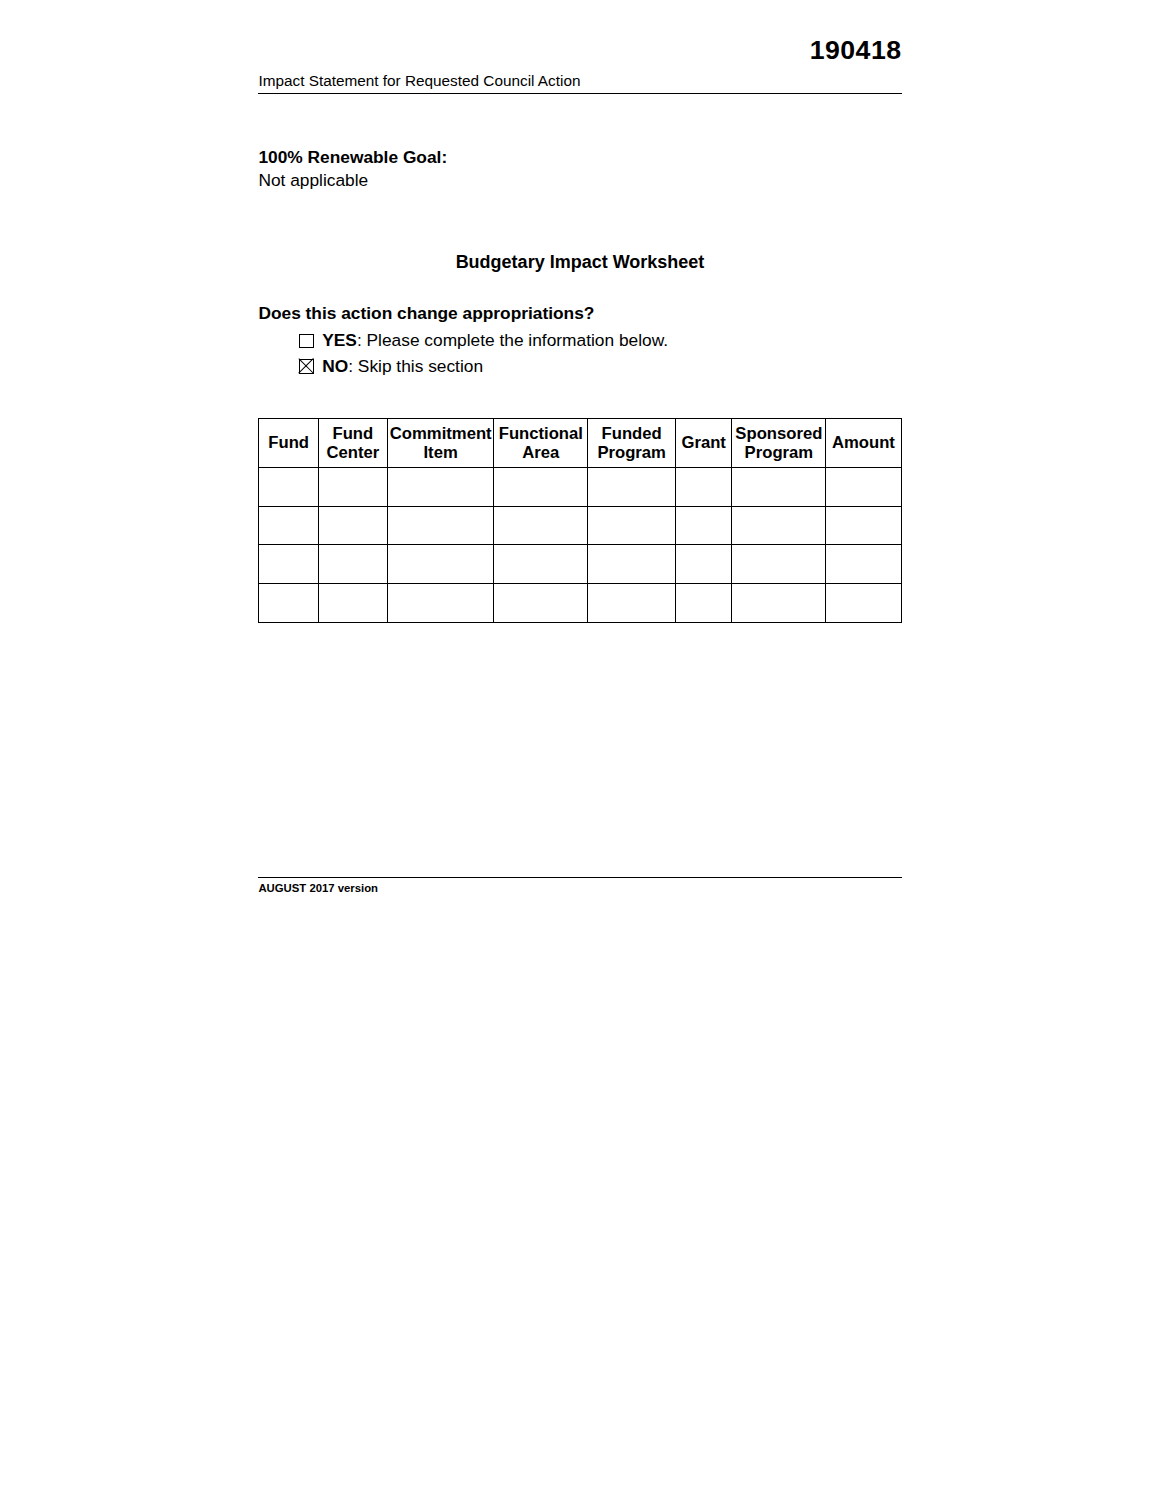190418
Impact Statement for Requested Council Action
100% Renewable Goal:
Not applicable
Budgetary Impact Worksheet
Does this action change appropriations?
YES: Please complete the information below.
NO: Skip this section
| Fund | Fund Center | Commitment Item | Functional Area | Funded Program | Grant | Sponsored Program | Amount |
| --- | --- | --- | --- | --- | --- | --- | --- |
AUGUST 2017 version